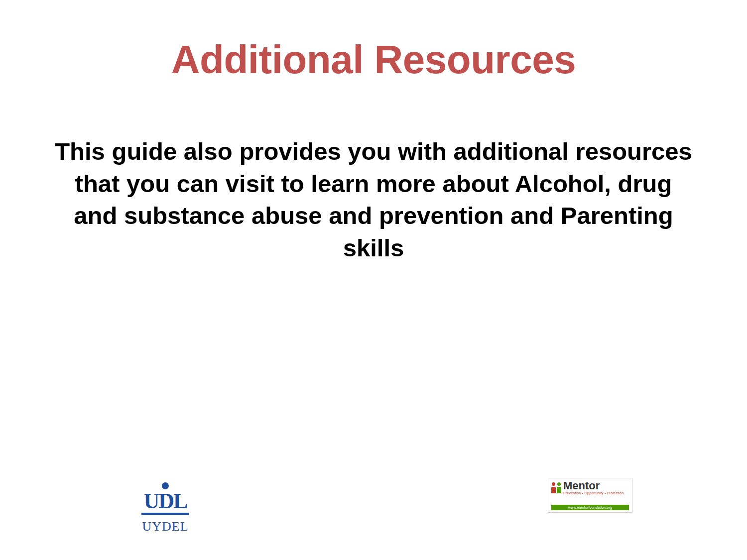Additional Resources
This guide also provides you with additional resources that you can visit to learn more about Alcohol, drug and substance abuse and prevention and Parenting skills
UDL
UYDEL
Mentor
Prevention • Opportunity • Protection
www.mentorfoundation.org